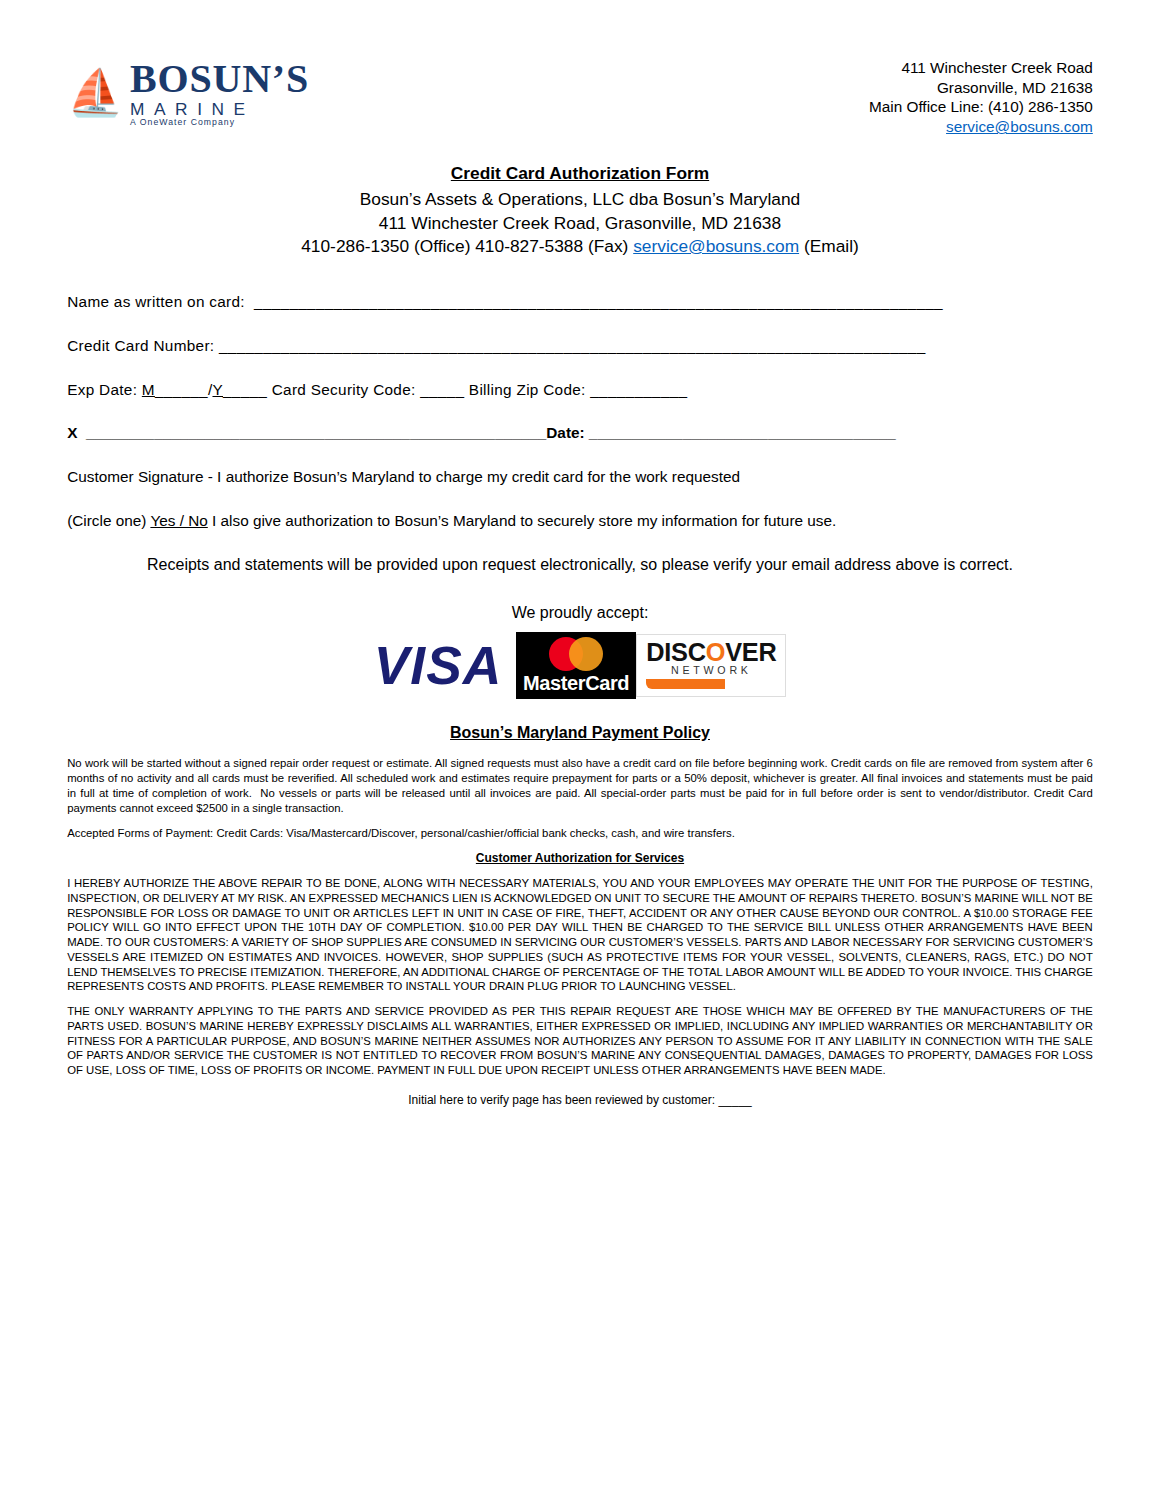⛵
BOSUN’S
MARINE
A OneWater Company
411 Winchester Creek Road
Grasonville, MD 21638
Main Office Line: (410) 286-1350
service@bosuns.com
Credit Card Authorization Form
Bosun’s Assets & Operations, LLC dba Bosun’s Maryland
411 Winchester Creek Road, Grasonville, MD 21638
410-286-1350 (Office) 410-827-5388 (Fax) service@bosuns.com (Email)
Name as written on card: ______________________________________________________________________________
Credit Card Number: ________________________________________________________________________________
Exp Date: M______/Y_____ Card Security Code: _____ Billing Zip Code: ___________
X ______________________________________________________Date: ____________________________________
Customer Signature - I authorize Bosun’s Maryland to charge my credit card for the work requested
(Circle one) Yes / No I also give authorization to Bosun’s Maryland to securely store my information for future use.
Receipts and statements will be provided upon request electronically, so please verify your email address above is correct.
We proudly accept:
VISA
MasterCard
DISCOVER
NETWORK
Bosun’s Maryland Payment Policy
No work will be started without a signed repair order request or estimate. All signed requests must also have a credit card on file before beginning work. Credit cards on file are removed from system after 6 months of no activity and all cards must be reverified. All scheduled work and estimates require prepayment for parts or a 50% deposit, whichever is greater. All final invoices and statements must be paid in full at time of completion of work. No vessels or parts will be released until all invoices are paid. All special-order parts must be paid for in full before order is sent to vendor/distributor. Credit Card payments cannot exceed $2500 in a single transaction.
Accepted Forms of Payment: Credit Cards: Visa/Mastercard/Discover, personal/cashier/official bank checks, cash, and wire transfers.
Customer Authorization for Services
I hereby authorize the above repair to be done, along with necessary materials, you and your employees may operate the unit for the purpose of testing, inspection, or delivery at my risk. An expressed mechanics lien is acknowledged on unit to secure the amount of repairs thereto. Bosun’s Marine will not be responsible for loss or damage to unit or articles left in unit in case of fire, theft, accident or any other cause beyond our control. A $10.00 storage fee policy will go into effect upon the 10th day of completion. $10.00 per day will then be charged to the service bill unless other arrangements have been made. To our customers: a variety of shop supplies are consumed in servicing our customer’s vessels. Parts and labor necessary for servicing customer’s vessels are itemized on estimates and invoices. However, shop supplies (such as protective items for your vessel, solvents, cleaners, rags, etc.) do not lend themselves to precise itemization. Therefore, an additional charge of percentage of the total labor amount will be added to your invoice. This charge represents costs and profits. Please remember to install your drain plug prior to launching vessel.
The only warranty applying to the parts and service provided as per this repair request are those which may be offered by the manufacturers of the parts used. Bosun’s Marine hereby expressly disclaims all warranties, either expressed or implied, including any implied warranties or merchantability or fitness for a particular purpose, and Bosun’s Marine neither assumes nor authorizes any person to assume for it any liability in connection with the sale of parts and/or service the customer is not entitled to recover from Bosun’s Marine any consequential damages, damages to property, damages for loss of use, loss of time, loss of profits or income. Payment in full due upon receipt unless other arrangements have been made.
Initial here to verify page has been reviewed by customer: _____